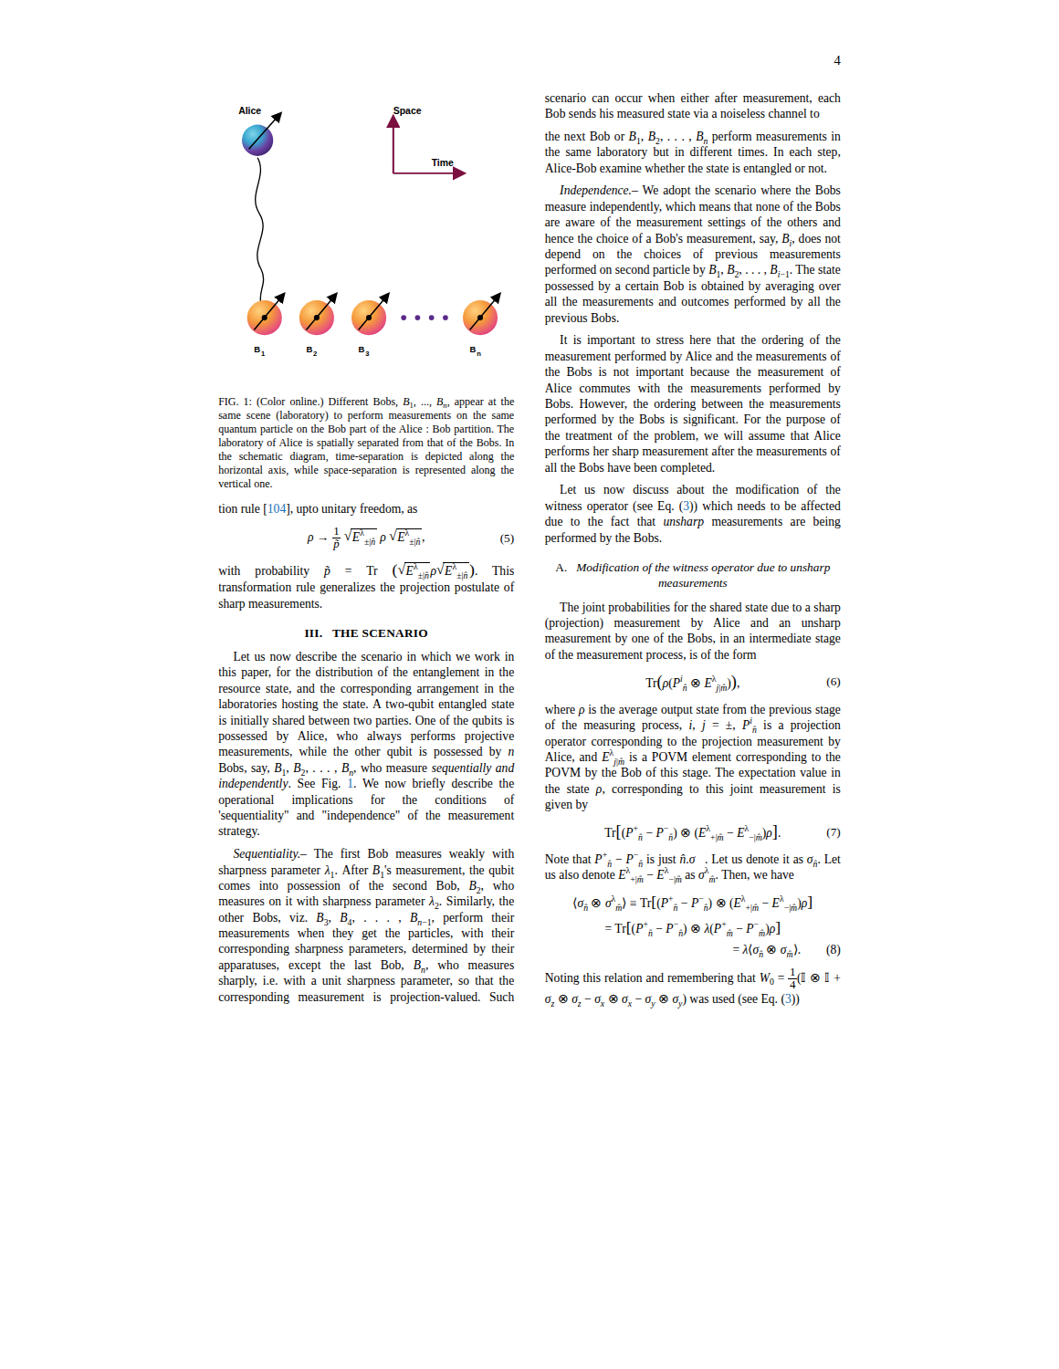4
Alice Space Time B 1 B 2 B 3 B n
FIG. 1: (Color online.) Different Bobs, B1, ..., Bn, appear at the same scene (laboratory) to perform measurements on the same quantum particle on the Bob part of the Alice : Bob partition. The laboratory of Alice is spatially separated from that of the Bobs. In the schematic diagram, time-separation is depicted along the horizontal axis, while space-separation is represented along the vertical one.
tion rule [104], upto unitary freedom, as
ρ → 1 p̃ Eλ±|n̂ ρ Eλ±|n̂, (5)
with probability p̃ = Tr (Eλ±|n̂ρEλ±|n̂). This transformation rule generalizes the projection postulate of sharp measurements.
III. The Scenario
Let us now describe the scenario in which we work in this paper, for the distribution of the entanglement in the resource state, and the corresponding arrangement in the laboratories hosting the state. A two-qubit entangled state is initially shared between two parties. One of the qubits is possessed by Alice, who always performs projective measurements, while the other qubit is possessed by n Bobs, say, B1, B2, . . . , Bn, who measure sequentially and independently. See Fig. 1. We now briefly describe the operational implications for the conditions of 'sequentiality" and "independence" of the measurement strategy.
Sequentiality.– The first Bob measures weakly with sharpness parameter λ1. After B1's measurement, the qubit comes into possession of the second Bob, B2, who measures on it with sharpness parameter λ2. Similarly, the other Bobs, viz. B3, B4, . . . , Bn−1, perform their measurements when they get the particles, with their corresponding sharpness parameters, determined by their apparatuses, except the last Bob, Bn, who measures sharply, i.e. with a unit sharpness parameter, so that the corresponding measurement is projection-valued. Such scenario can occur when either after measurement, each Bob sends his measured state via a noiseless channel to
the next Bob or B1, B2, . . . , Bn perform measurements in the same laboratory but in different times. In each step, Alice-Bob examine whether the state is entangled or not.
Independence.– We adopt the scenario where the Bobs measure independently, which means that none of the Bobs are aware of the measurement settings of the others and hence the choice of a Bob's measurement, say, Bi, does not depend on the choices of previous measurements performed on second particle by B1, B2, . . . , Bi−1. The state possessed by a certain Bob is obtained by averaging over all the measurements and outcomes performed by all the previous Bobs.
It is important to stress here that the ordering of the measurement performed by Alice and the measurements of the Bobs is not important because the measurement of Alice commutes with the measurements performed by Bobs. However, the ordering between the measurements performed by the Bobs is significant. For the purpose of the treatment of the problem, we will assume that Alice performs her sharp measurement after the measurements of all the Bobs have been completed.
Let us now discuss about the modification of the witness operator (see Eq. (3)) which needs to be affected due to the fact that unsharp measurements are being performed by the Bobs.
A. Modification of the witness operator due to unsharp measurements
The joint probabilities for the shared state due to a sharp (projection) measurement by Alice and an unsharp measurement by one of the Bobs, in an intermediate stage of the measurement process, is of the form
Tr(ρ(Pin̂ ⊗ Eλj|m̂)), (6)
where ρ is the average output state from the previous stage of the measuring process, i, j = ±, Pin̂ is a projection operator corresponding to the projection measurement by Alice, and Eλj|m̂ is a POVM element corresponding to the POVM by the Bob of this stage. The expectation value in the state ρ, corresponding to this joint measurement is given by
Tr[(P+n̂ − P−n̂) ⊗ (Eλ+|m̂ − Eλ−|m̂)ρ]. (7)
Note that P+n̂ − P−n̂ is just n̂.σ⃗. Let us denote it as σn̂. Let us also denote Eλ+|m̂ − Eλ−|m̂ as σλm̂. Then, we have
⟨σn̂ ⊗ σλm̂⟩ ≡ Tr[(P+n̂ − P−n̂) ⊗ (Eλ+|m̂ − Eλ−|m̂)ρ] = Tr[(P+n̂ − P−n̂) ⊗ λ(P+m̂ − P−m̂)ρ] = λ⟨σn̂ ⊗ σm̂⟩. (8)
Noting this relation and remembering that W0 = 14(𝕀 ⊗ 𝕀 + σz ⊗ σz − σx ⊗ σx − σy ⊗ σy) was used (see Eq. (3))